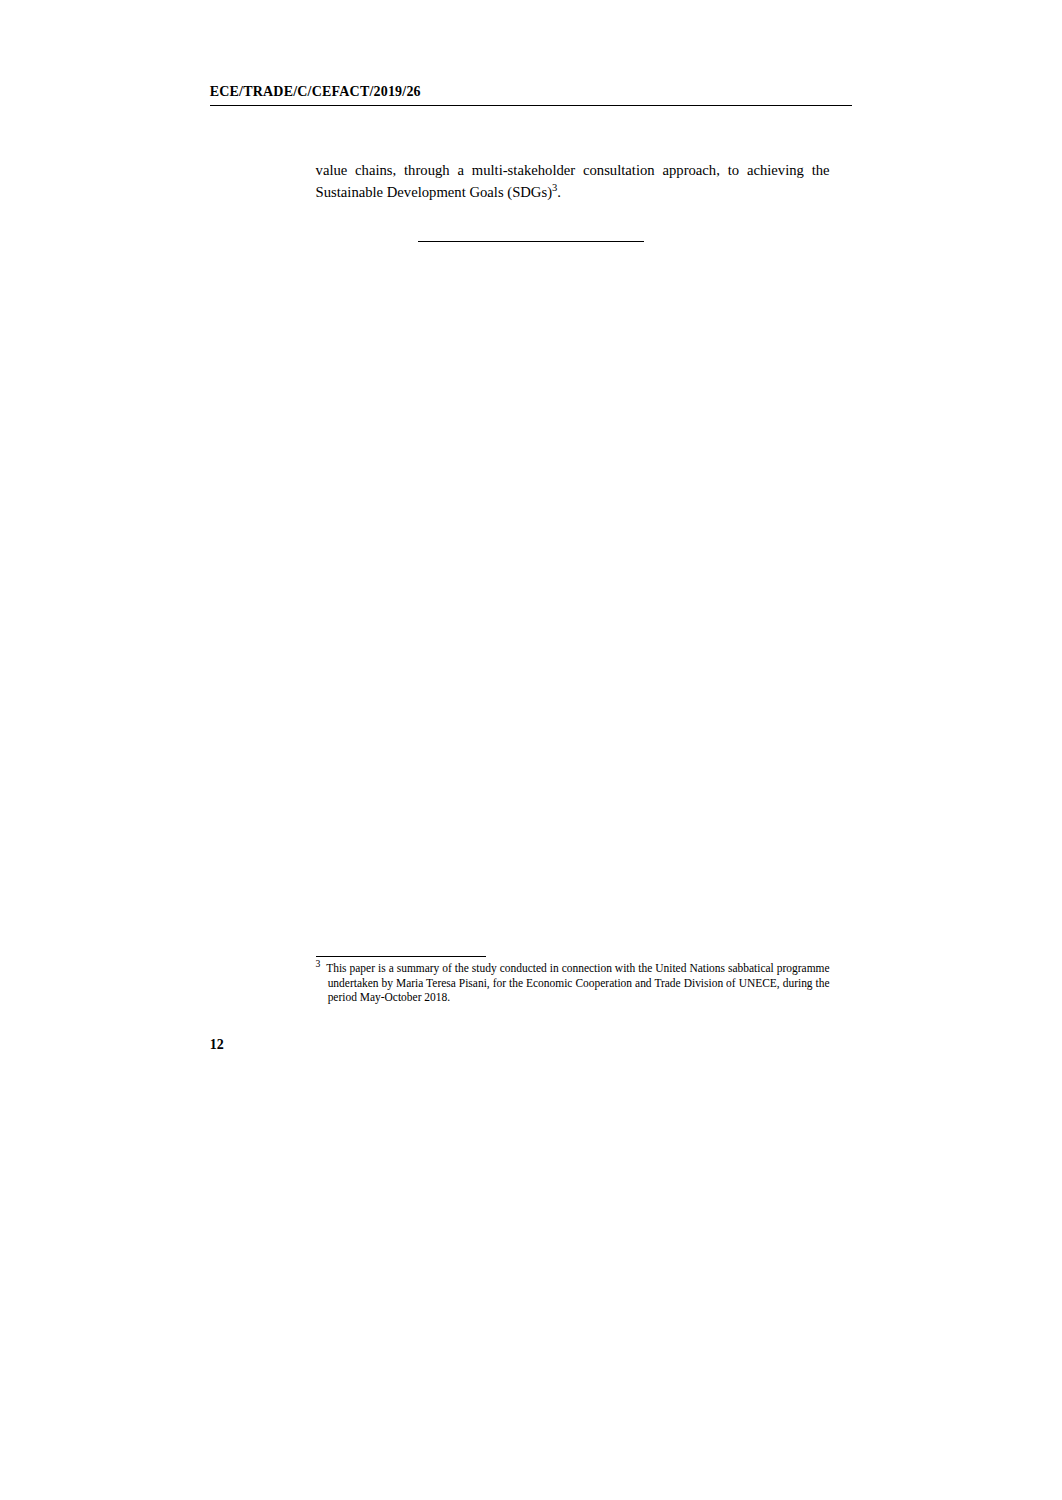ECE/TRADE/C/CEFACT/2019/26
value chains, through a multi-stakeholder consultation approach, to achieving the Sustainable Development Goals (SDGs)3.
3 This paper is a summary of the study conducted in connection with the United Nations sabbatical programme undertaken by Maria Teresa Pisani, for the Economic Cooperation and Trade Division of UNECE, during the period May-October 2018.
12